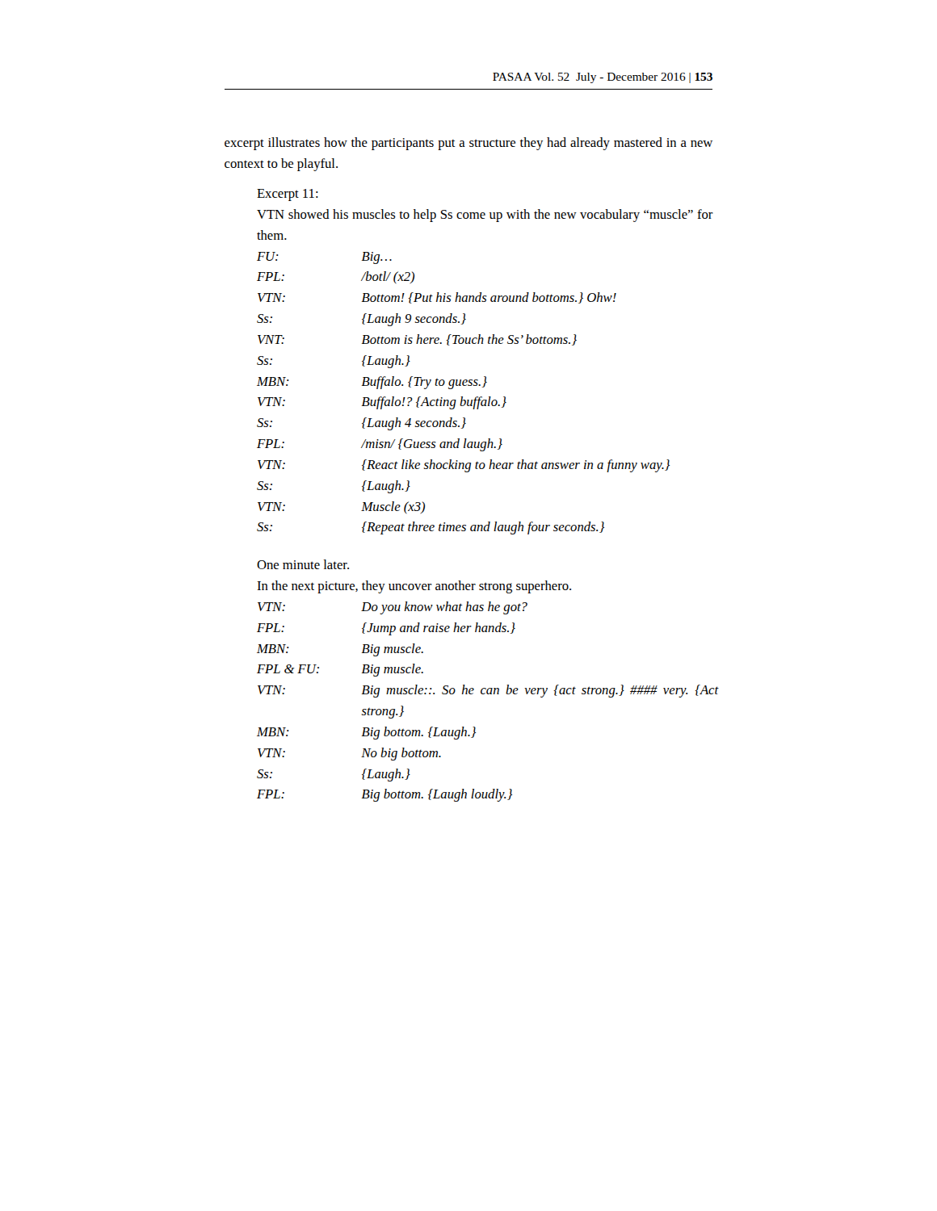PASAA Vol. 52 July - December 2016 | 153
excerpt illustrates how the participants put a structure they had already mastered in a new context to be playful.
Excerpt 11:
VTN showed his muscles to help Ss come up with the new vocabulary “muscle” for them.
| FU: | Big… |
| FPL: | /botl/ (x2) |
| VTN: | Bottom! {Put his hands around bottoms.} Ohw! |
| Ss: | {Laugh 9 seconds.} |
| VNT: | Bottom is here. {Touch the Ss’ bottoms.} |
| Ss: | {Laugh.} |
| MBN: | Buffalo. {Try to guess.} |
| VTN: | Buffalo!? {Acting buffalo.} |
| Ss: | {Laugh 4 seconds.} |
| FPL: | /misn/ {Guess and laugh.} |
| VTN: | {React like shocking to hear that answer in a funny way.} |
| Ss: | {Laugh.} |
| VTN: | Muscle (x3) |
| Ss: | {Repeat three times and laugh four seconds.} |
One minute later.
In the next picture, they uncover another strong superhero.
| VTN: | Do you know what has he got? |
| FPL: | {Jump and raise her hands.} |
| MBN: | Big muscle. |
| FPL & FU: | Big muscle. |
| VTN: | Big muscle::. So he can be very {act strong.} #### very. {Act strong.} |
| MBN: | Big bottom. {Laugh.} |
| VTN: | No big bottom. |
| Ss: | {Laugh.} |
| FPL: | Big bottom. {Laugh loudly.} |